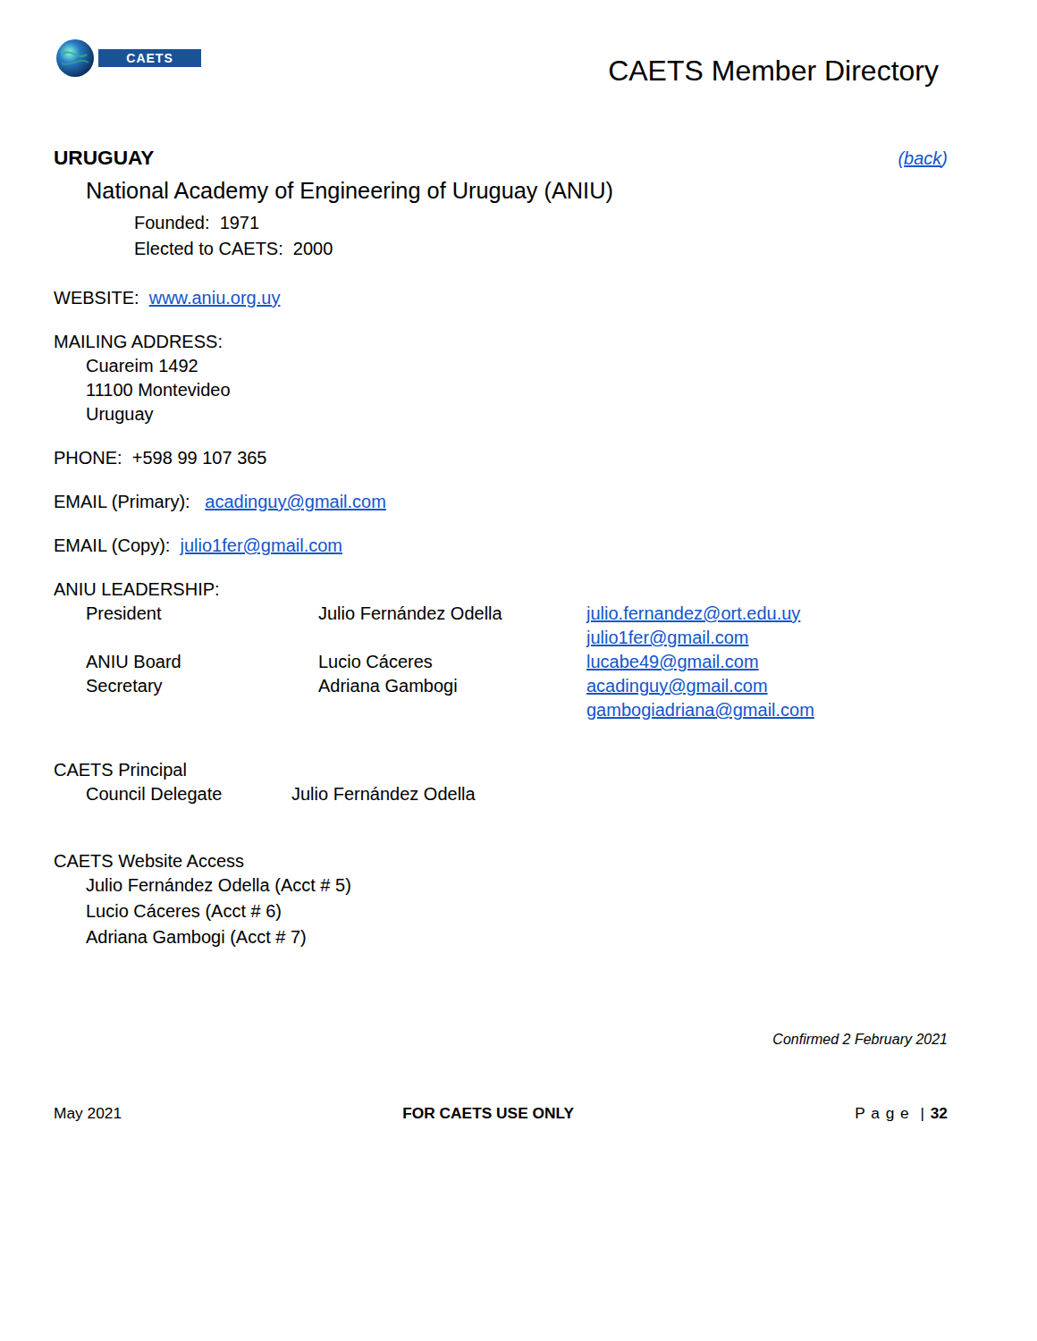CAETS Member Directory
URUGUAY (back)
National Academy of Engineering of Uruguay (ANIU)
Founded: 1971
Elected to CAETS: 2000
WEBSITE: www.aniu.org.uy
MAILING ADDRESS:
Cuareim 1492
11100 Montevideo
Uruguay
PHONE: +598 99 107 365
EMAIL (Primary): acadinguy@gmail.com
EMAIL (Copy): julio1fer@gmail.com
ANIU LEADERSHIP:
| President | Julio Fernández Odella | julio.fernandez@ort.edu.uy |
| | | julio1fer@gmail.com |
| ANIU Board | Lucio Cáceres | lucabe49@gmail.com |
| Secretary | Adriana Gambogi | acadinguy@gmail.com |
| | | gambogiadriana@gmail.com |
CAETS Principal
Council Delegate
Julio Fernández Odella
CAETS Website Access
Julio Fernández Odella (Acct # 5)
Lucio Cáceres (Acct # 6)
Adriana Gambogi (Acct # 7)
Confirmed 2 February 2021
May 2021
FOR CAETS USE ONLY
P a g e | 32